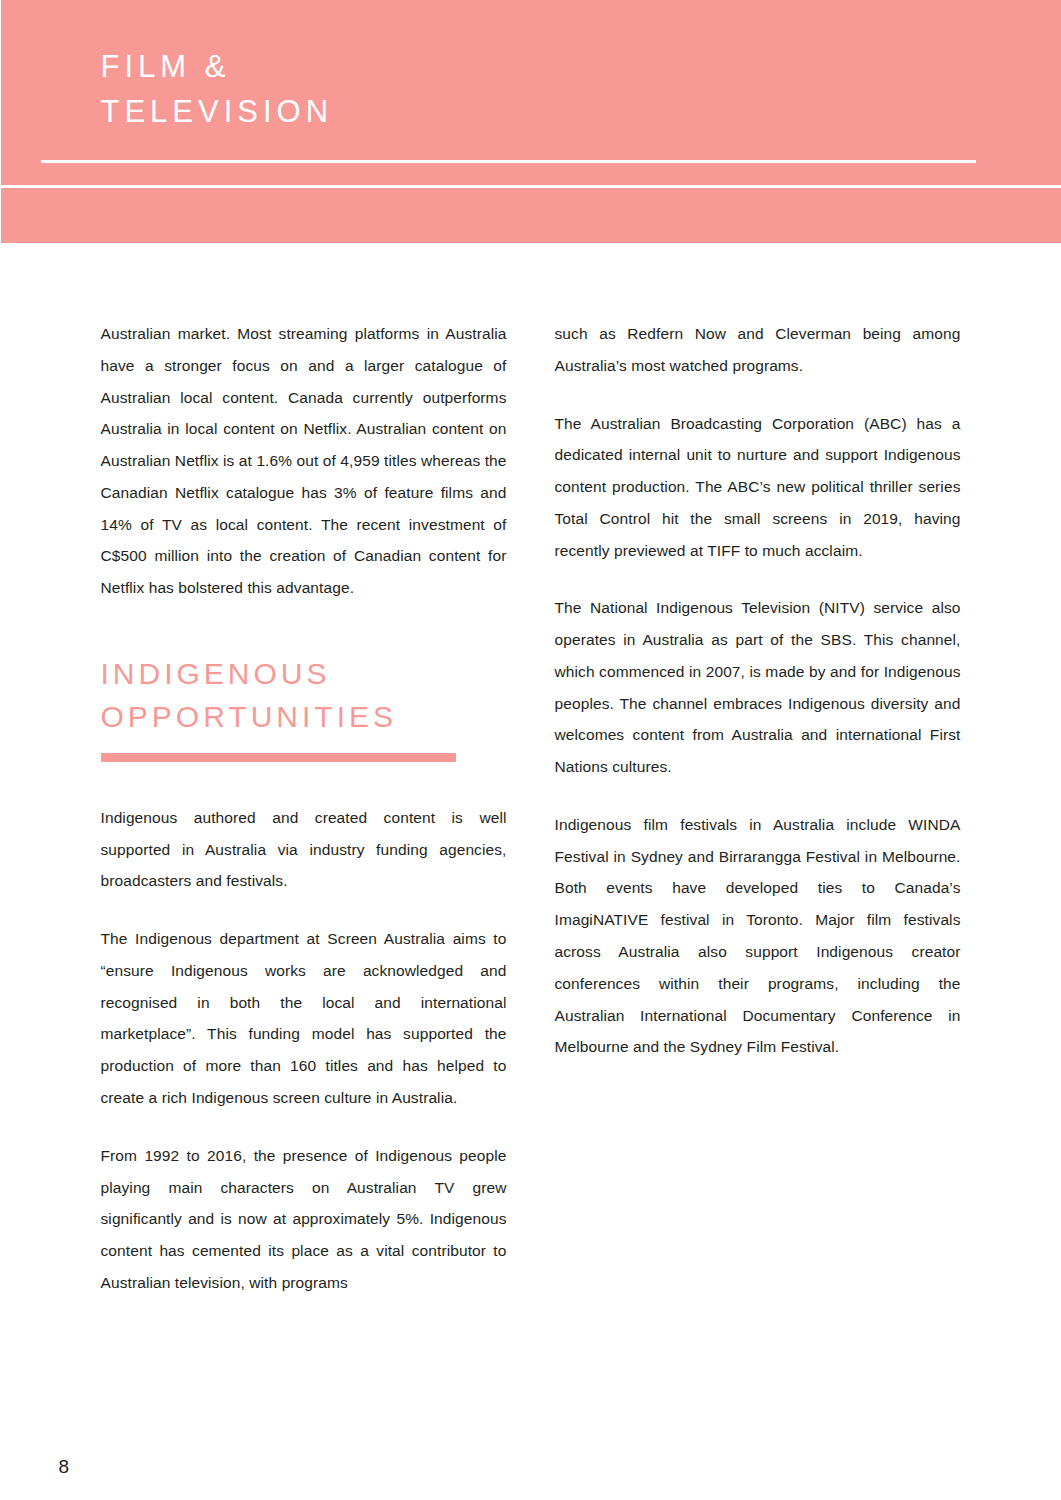Film &
Television
Australian market. Most streaming platforms in Australia have a stronger focus on and a larger catalogue of Australian local content. Canada currently outperforms Australia in local content on Netflix. Australian content on Australian Netflix is at 1.6% out of 4,959 titles whereas the Canadian Netflix catalogue has 3% of feature films and 14% of TV as local content. The recent investment of C$500 million into the creation of Canadian content for Netflix has bolstered this advantage.
Indigenous
Opportunities
Indigenous authored and created content is well supported in Australia via industry funding agencies, broadcasters and festivals.
The Indigenous department at Screen Australia aims to “ensure Indigenous works are acknowledged and recognised in both the local and international marketplace”. This funding model has supported the production of more than 160 titles and has helped to create a rich Indigenous screen culture in Australia.
From 1992 to 2016, the presence of Indigenous people playing main characters on Australian TV grew significantly and is now at approximately 5%. Indigenous content has cemented its place as a vital contributor to Australian television, with programs
such as Redfern Now and Cleverman being among Australia’s most watched programs.
The Australian Broadcasting Corporation (ABC) has a dedicated internal unit to nurture and support Indigenous content production. The ABC’s new political thriller series Total Control hit the small screens in 2019, having recently previewed at TIFF to much acclaim.
The National Indigenous Television (NITV) service also operates in Australia as part of the SBS. This channel, which commenced in 2007, is made by and for Indigenous peoples. The channel embraces Indigenous diversity and welcomes content from Australia and international First Nations cultures.
Indigenous film festivals in Australia include WINDA Festival in Sydney and Birrarangga Festival in Melbourne. Both events have developed ties to Canada’s ImagiNATIVE festival in Toronto. Major film festivals across Australia also support Indigenous creator conferences within their programs, including the Australian International Documentary Conference in Melbourne and the Sydney Film Festival.
8